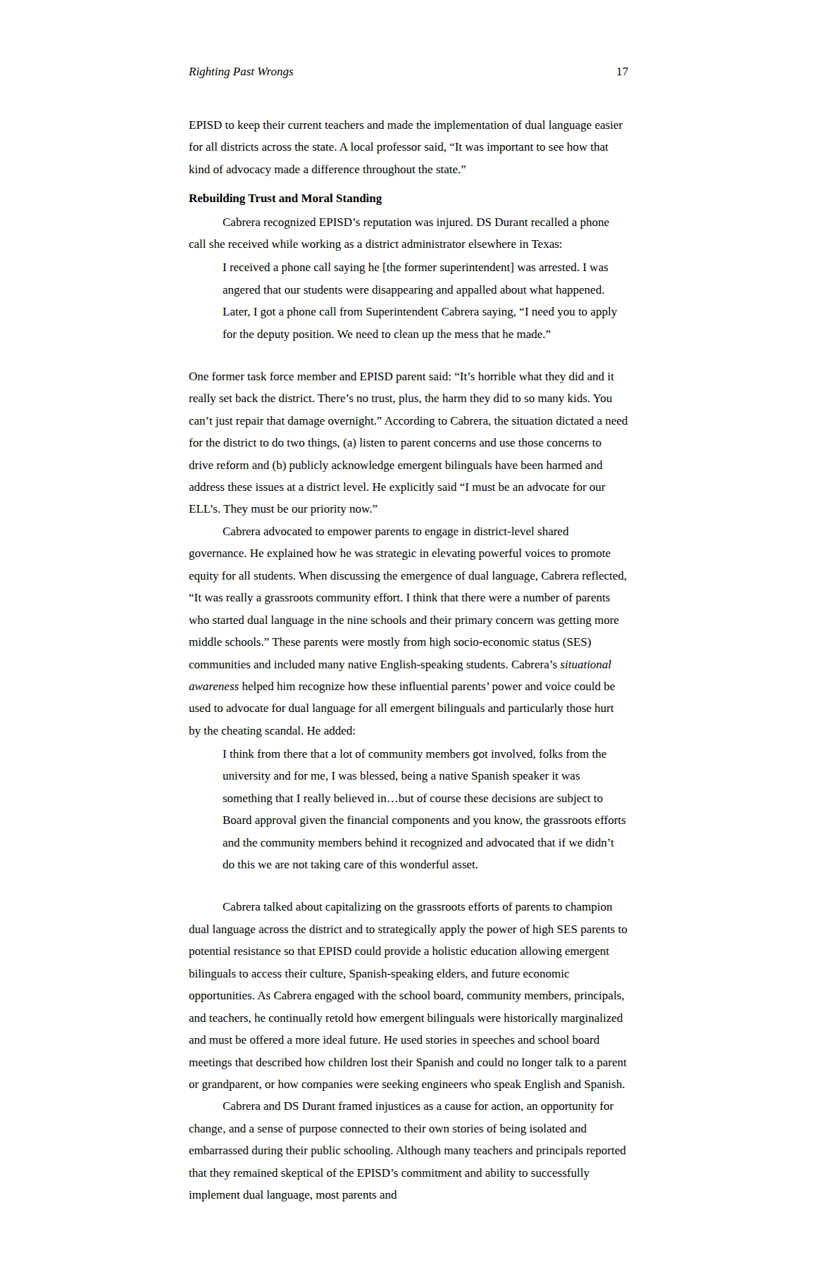Righting Past Wrongs 17
EPISD to keep their current teachers and made the implementation of dual language easier for all districts across the state. A local professor said, “It was important to see how that kind of advocacy made a difference throughout the state.”
Rebuilding Trust and Moral Standing
Cabrera recognized EPISD’s reputation was injured. DS Durant recalled a phone call she received while working as a district administrator elsewhere in Texas:
I received a phone call saying he [the former superintendent] was arrested. I was angered that our students were disappearing and appalled about what happened. Later, I got a phone call from Superintendent Cabrera saying, “I need you to apply for the deputy position. We need to clean up the mess that he made.”
One former task force member and EPISD parent said: “It’s horrible what they did and it really set back the district. There’s no trust, plus, the harm they did to so many kids. You can’t just repair that damage overnight.” According to Cabrera, the situation dictated a need for the district to do two things, (a) listen to parent concerns and use those concerns to drive reform and (b) publicly acknowledge emergent bilinguals have been harmed and address these issues at a district level. He explicitly said “I must be an advocate for our ELL’s. They must be our priority now.”
Cabrera advocated to empower parents to engage in district-level shared governance. He explained how he was strategic in elevating powerful voices to promote equity for all students. When discussing the emergence of dual language, Cabrera reflected, “It was really a grassroots community effort. I think that there were a number of parents who started dual language in the nine schools and their primary concern was getting more middle schools.” These parents were mostly from high socio-economic status (SES) communities and included many native English-speaking students. Cabrera’s situational awareness helped him recognize how these influential parents’ power and voice could be used to advocate for dual language for all emergent bilinguals and particularly those hurt by the cheating scandal. He added:
I think from there that a lot of community members got involved, folks from the university and for me, I was blessed, being a native Spanish speaker it was something that I really believed in…but of course these decisions are subject to Board approval given the financial components and you know, the grassroots efforts and the community members behind it recognized and advocated that if we didn’t do this we are not taking care of this wonderful asset.
Cabrera talked about capitalizing on the grassroots efforts of parents to champion dual language across the district and to strategically apply the power of high SES parents to potential resistance so that EPISD could provide a holistic education allowing emergent bilinguals to access their culture, Spanish-speaking elders, and future economic opportunities. As Cabrera engaged with the school board, community members, principals, and teachers, he continually retold how emergent bilinguals were historically marginalized and must be offered a more ideal future. He used stories in speeches and school board meetings that described how children lost their Spanish and could no longer talk to a parent or grandparent, or how companies were seeking engineers who speak English and Spanish.
Cabrera and DS Durant framed injustices as a cause for action, an opportunity for change, and a sense of purpose connected to their own stories of being isolated and embarrassed during their public schooling. Although many teachers and principals reported that they remained skeptical of the EPISD’s commitment and ability to successfully implement dual language, most parents and